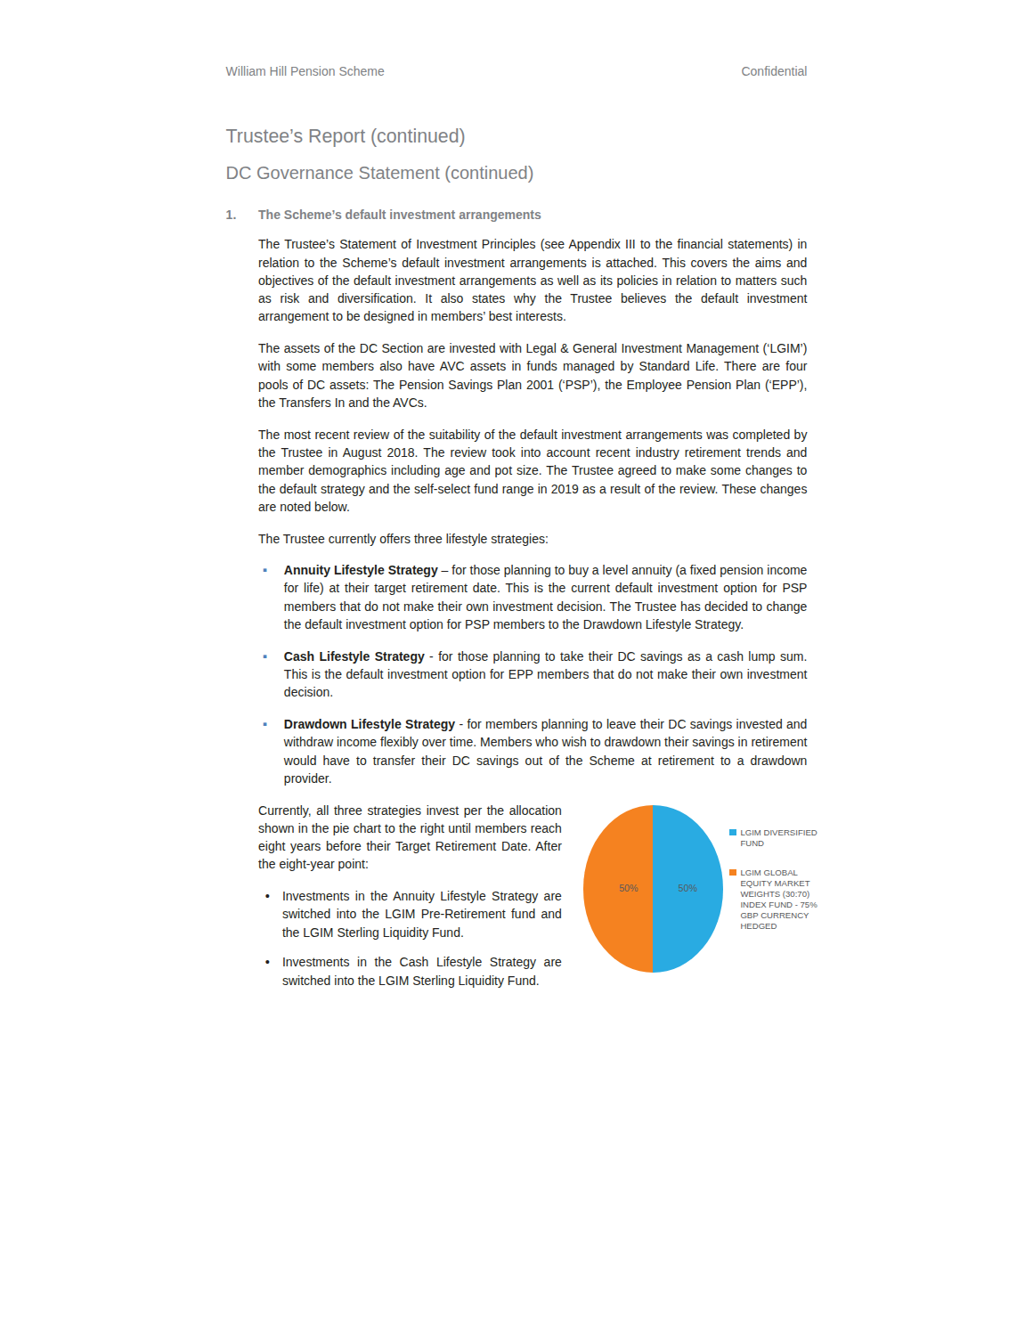William Hill Pension Scheme Confidential
Trustee’s Report (continued)
DC Governance Statement (continued)
1. The Scheme’s default investment arrangements
The Trustee’s Statement of Investment Principles (see Appendix III to the financial statements) in relation to the Scheme’s default investment arrangements is attached. This covers the aims and objectives of the default investment arrangements as well as its policies in relation to matters such as risk and diversification. It also states why the Trustee believes the default investment arrangement to be designed in members’ best interests.
The assets of the DC Section are invested with Legal & General Investment Management (‘LGIM’) with some members also have AVC assets in funds managed by Standard Life. There are four pools of DC assets: The Pension Savings Plan 2001 (‘PSP’), the Employee Pension Plan (‘EPP’), the Transfers In and the AVCs.
The most recent review of the suitability of the default investment arrangements was completed by the Trustee in August 2018. The review took into account recent industry retirement trends and member demographics including age and pot size. The Trustee agreed to make some changes to the default strategy and the self-select fund range in 2019 as a result of the review. These changes are noted below.
The Trustee currently offers three lifestyle strategies:
Annuity Lifestyle Strategy – for those planning to buy a level annuity (a fixed pension income for life) at their target retirement date. This is the current default investment option for PSP members that do not make their own investment decision. The Trustee has decided to change the default investment option for PSP members to the Drawdown Lifestyle Strategy.
Cash Lifestyle Strategy - for those planning to take their DC savings as a cash lump sum. This is the default investment option for EPP members that do not make their own investment decision.
Drawdown Lifestyle Strategy - for members planning to leave their DC savings invested and withdraw income flexibly over time. Members who wish to drawdown their savings in retirement would have to transfer their DC savings out of the Scheme at retirement to a drawdown provider.
Currently, all three strategies invest per the allocation shown in the pie chart to the right until members reach eight years before their Target Retirement Date. After the eight-year point:
Investments in the Annuity Lifestyle Strategy are switched into the LGIM Pre-Retirement fund and the LGIM Sterling Liquidity Fund.
Investments in the Cash Lifestyle Strategy are switched into the LGIM Sterling Liquidity Fund.
50% 50%
LGIM DIVERSIFIED FUND
LGIM GLOBAL EQUITY MARKET WEIGHTS (30:70) INDEX FUND - 75% GBP CURRENCY HEDGED